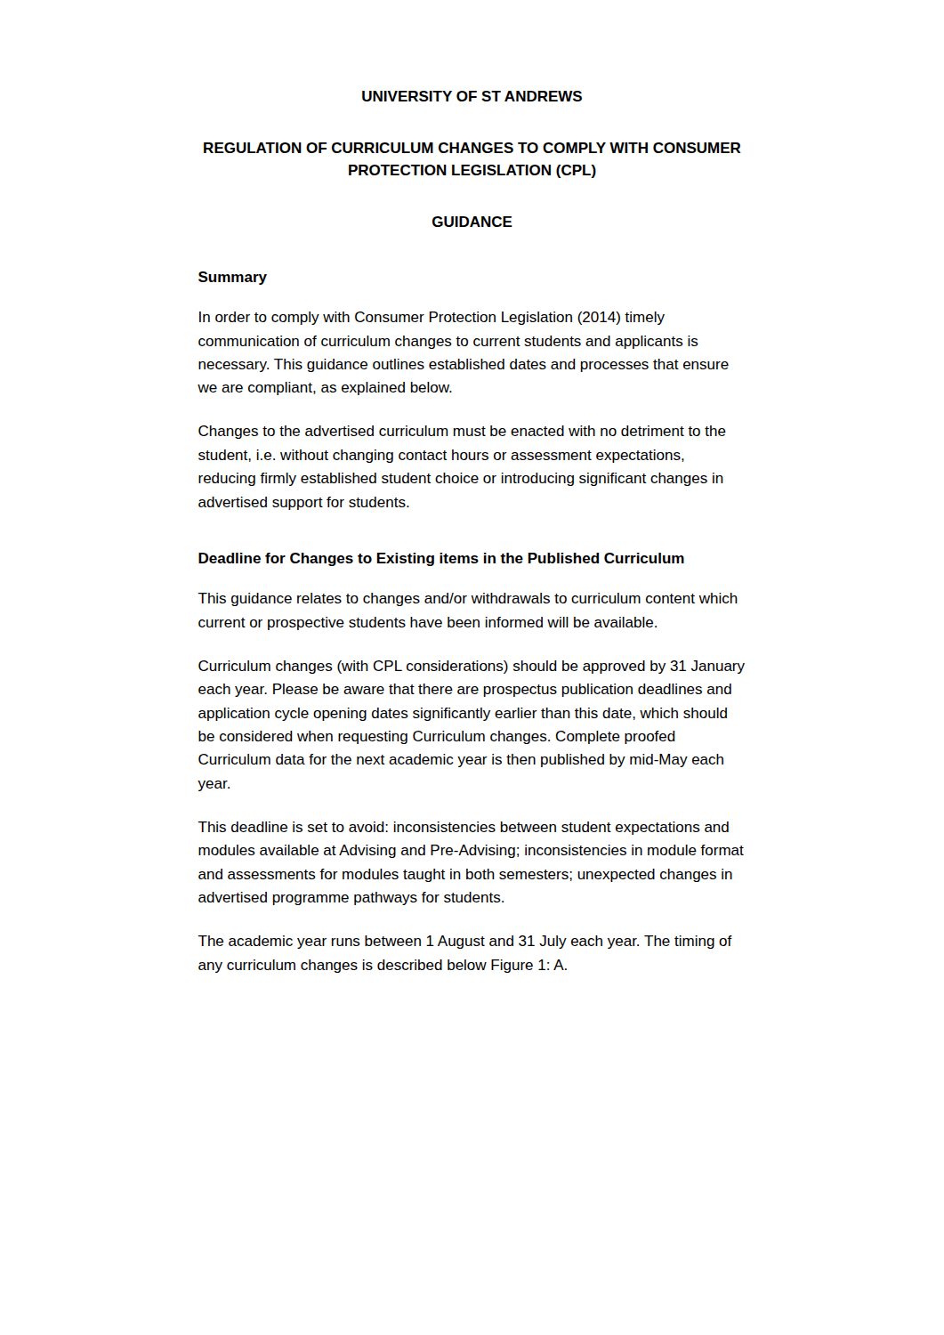UNIVERSITY OF ST ANDREWS
REGULATION OF CURRICULUM CHANGES TO COMPLY WITH CONSUMER
PROTECTION LEGISLATION (CPL)
GUIDANCE
Summary
In order to comply with Consumer Protection Legislation (2014) timely communication of curriculum changes to current students and applicants is necessary. This guidance outlines established dates and processes that ensure we are compliant, as explained below.
Changes to the advertised curriculum must be enacted with no detriment to the student, i.e. without changing contact hours or assessment expectations, reducing firmly established student choice or introducing significant changes in advertised support for students.
Deadline for Changes to Existing items in the Published Curriculum
This guidance relates to changes and/or withdrawals to curriculum content which current or prospective students have been informed will be available.
Curriculum changes (with CPL considerations) should be approved by 31 January each year. Please be aware that there are prospectus publication deadlines and application cycle opening dates significantly earlier than this date, which should be considered when requesting Curriculum changes. Complete proofed Curriculum data for the next academic year is then published by mid-May each year.
This deadline is set to avoid: inconsistencies between student expectations and modules available at Advising and Pre-Advising; inconsistencies in module format and assessments for modules taught in both semesters; unexpected changes in advertised programme pathways for students.
The academic year runs between 1 August and 31 July each year. The timing of any curriculum changes is described below Figure 1: A.